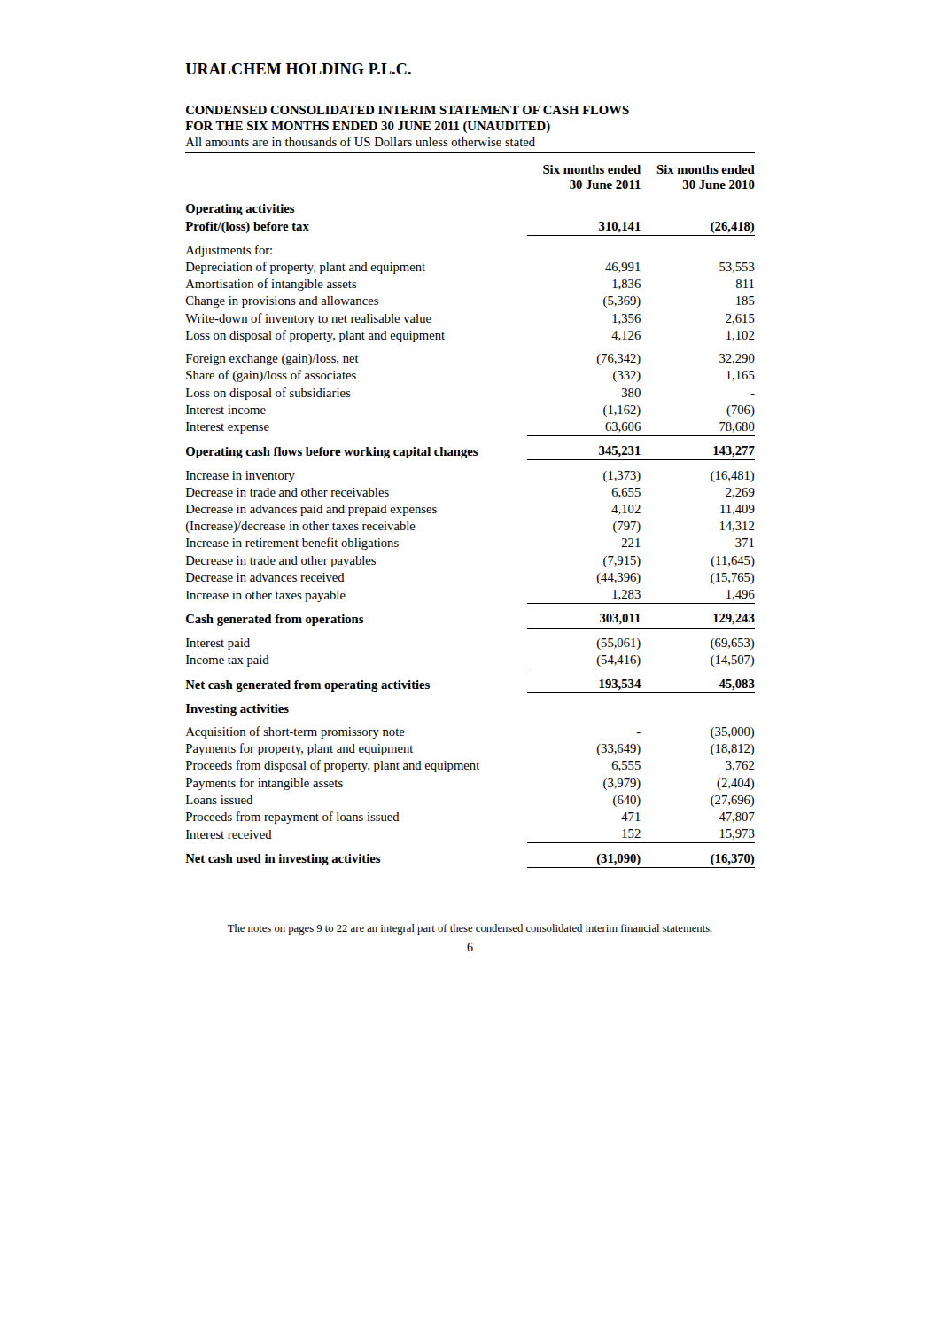URALCHEM HOLDING P.L.C.
CONDENSED CONSOLIDATED INTERIM STATEMENT OF CASH FLOWS
FOR THE SIX MONTHS ENDED 30 JUNE 2011 (UNAUDITED)
All amounts are in thousands of US Dollars unless otherwise stated
| | Six months ended 30 June 2011 | Six months ended 30 June 2010 |
| --- | --- | --- |
| Operating activities | | |
| Profit/(loss) before tax | 310,141 | (26,418) |
| Adjustments for: | | |
| Depreciation of property, plant and equipment | 46,991 | 53,553 |
| Amortisation of intangible assets | 1,836 | 811 |
| Change in provisions and allowances | (5,369) | 185 |
| Write-down of inventory to net realisable value | 1,356 | 2,615 |
| Loss on disposal of property, plant and equipment | 4,126 | 1,102 |
| Foreign exchange (gain)/loss, net | (76,342) | 32,290 |
| Share of (gain)/loss of associates | (332) | 1,165 |
| Loss on disposal of subsidiaries | 380 | - |
| Interest income | (1,162) | (706) |
| Interest expense | 63,606 | 78,680 |
| Operating cash flows before working capital changes | 345,231 | 143,277 |
| Increase in inventory | (1,373) | (16,481) |
| Decrease in trade and other receivables | 6,655 | 2,269 |
| Decrease in advances paid and prepaid expenses | 4,102 | 11,409 |
| (Increase)/decrease in other taxes receivable | (797) | 14,312 |
| Increase in retirement benefit obligations | 221 | 371 |
| Decrease in trade and other payables | (7,915) | (11,645) |
| Decrease in advances received | (44,396) | (15,765) |
| Increase in other taxes payable | 1,283 | 1,496 |
| Cash generated from operations | 303,011 | 129,243 |
| Interest paid | (55,061) | (69,653) |
| Income tax paid | (54,416) | (14,507) |
| Net cash generated from operating activities | 193,534 | 45,083 |
| Investing activities | | |
| Acquisition of short-term promissory note | - | (35,000) |
| Payments for property, plant and equipment | (33,649) | (18,812) |
| Proceeds from disposal of property, plant and equipment | 6,555 | 3,762 |
| Payments for intangible assets | (3,979) | (2,404) |
| Loans issued | (640) | (27,696) |
| Proceeds from repayment of loans issued | 471 | 47,807 |
| Interest received | 152 | 15,973 |
| Net cash used in investing activities | (31,090) | (16,370) |
The notes on pages 9 to 22 are an integral part of these condensed consolidated interim financial statements.
6